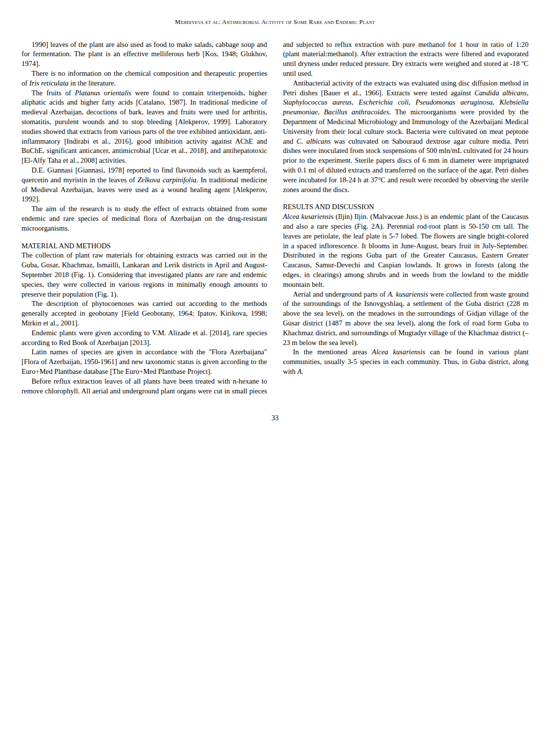Mehdiyeva et al: Antimicrobial Activity of Some Rare and Endemic Plant
1990] leaves of the plant are also used as food to make salads, cabbage soup and for fermentation. The plant is an effective melliferous herb [Kos, 1948; Glukhov, 1974].
There is no information on the chemical composition and therapeutic properties of Iris reticulata in the literature.
The fruits of Platanus orientalis were found to contain triterpenoids, higher aliphatic acids and higher fatty acids [Catalano, 1987]. In traditional medicine of medieval Azerbaijan, decoctions of bark, leaves and fruits were used for arthritis, stomatitis, purulent wounds and to stop bleeding [Alekperov, 1999]. Laboratory studies showed that extracts from various parts of the tree exhibited antioxidant, anti-inflammatory [Indirabi et al., 2016], good inhibition activity against AChE and BuChE, significant anticancer, antimicrobial [Ucar et al., 2018], and antihepatotoxic [El-Alfy Taha et al., 2008] activities.
D.E. Giannasi [Giannasi, 1978] reported to find flavonoids such as kaempferol, quercetin and myristin in the leaves of Zelkova carpinifolia. In traditional medicine of Medieval Azerbaijan, leaves were used as a wound healing agent [Alekperov, 1992].
The aim of the research is to study the effect of extracts obtained from some endemic and rare species of medicinal flora of Azerbaijan on the drug-resistant microorganisms.
Material and Methods
The collection of plant raw materials for obtaining extracts was carried out in the Guba, Gusar, Khachmaz, Ismailli, Lankaran and Lerik districts in April and August-September 2018 (Fig. 1). Considering that investigated plants are rare and endemic species, they were collected in various regions in minimally enough amounts to preserve their population (Fig. 1).
The description of phytocoenoses was carried out according to the methods generally accepted in geobotany [Field Geobotany, 1964; Ipatov, Kirikova, 1998; Mirkin et al., 2001].
Endemic plants were given according to V.M. Alizade et al. [2014], rare species according to Red Book of Azerbaijan [2013].
Latin names of species are given in accordance with the "Flora Azerbaijana" [Flora of Azerbaijan, 1950-1961] and new taxonomic status is given according to the Euro+Med Plantbase database [The Euro+Med Plantbase Project].
Before reflux extraction leaves of all plants have been treated with n-hexane to remove chlorophyll. All aerial and underground plant organs were cut in small pieces and subjected to reflux extraction with pure methanol for 1 hour in ratio of 1:20 (plant material:methanol). After extraction the extracts were filtered and evaporated until dryness under reduced pressure. Dry extracts were weighed and stored at -18 ºC until used.
Antibacterial activity of the extracts was evaluated using disc diffusion method in Petri dishes [Bauer et al., 1966]. Extracts were tested against Candida albicans, Staphylococcus aureus, Escherichia coli, Pseudomonas aeruginosa, Klebsiella pneumoniae, Bacillus anthracoides. The microorganisms were provided by the Department of Medicinal Microbiology and Immunology of the Azerbaijani Medical University from their local culture stock. Bacteria were cultivated on meat peptone and C. albicans was cultuvated on Sabouraud dextrose agar culture media. Petri dishes were inoculated from stock suspensions of 500 mln/mL cultivated for 24 hours prior to the experiment. Sterile papers discs of 6 mm in diameter were imprignated with 0.1 ml of diluted extracts and transferred on the surface of the agar. Petri dishes were incubated for 18-24 h at 37°C and result were recorded by observing the sterile zones around the discs.
Results and Discussion
Alcea kusariensis (Iljin) Iljin. (Malvaceae Juss.) is an endemic plant of the Caucasus and also a rare species (Fig. 2A). Perennial rod-root plant is 50-150 cm tall. The leaves are petiolate, the leaf plate is 5-7 lobed. The flowers are single bright-colored in a spaced inflorescence. It blooms in June-August, bears fruit in July-September. Distributed in the regions Guba part of the Greater Caucasus, Eastern Greater Caucasus, Samur-Devechi and Caspian lowlands. It grows in forests (along the edges, in clearings) among shrubs and in weeds from the lowland to the middle mountain belt.
Aerial and underground parts of A. kusariensis were collected from waste ground of the surroundings of the Isnovgyshlaq, a settlement of the Guba district (228 m above the sea level), on the meadows in the surroundings of Gidjan village of the Gusar district (1487 m above the sea level), along the fork of road form Guba to Khachmaz district, and surroundings of Mugtadyr village of the Khachmaz district (– 23 m below the sea level).
In the mentioned areas Alcea kusariensis can be found in various plant communities, usually 3-5 species in each community. Thus, in Guba district, along with A.
33